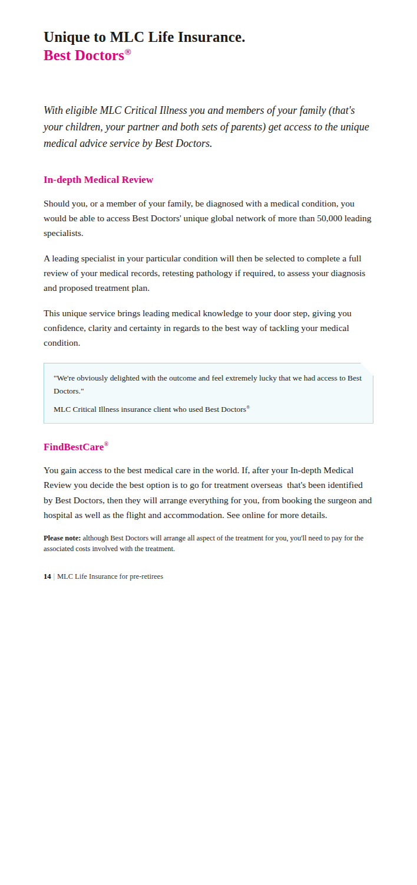Unique to MLC Life Insurance.Best Doctors®
With eligible MLC Critical Illness you and members of your family (that's your children, your partner and both sets of parents) get access to the unique medical advice service by Best Doctors.
In-depth Medical Review
Should you, or a member of your family, be diagnosed with a medical condition, you would be able to access Best Doctors' unique global network of more than 50,000 leading specialists.
A leading specialist in your particular condition will then be selected to complete a full review of your medical records, retesting pathology if required, to assess your diagnosis and proposed treatment plan.
This unique service brings leading medical knowledge to your door step, giving you confidence, clarity and certainty in regards to the best way of tackling your medical condition.
"We're obviously delighted with the outcome and feel extremely lucky that we had access to Best Doctors."
MLC Critical Illness insurance client who used Best Doctors®
FindBestCare®
You gain access to the best medical care in the world. If, after your In-depth Medical Review you decide the best option is to go for treatment overseas that's been identified by Best Doctors, then they will arrange everything for you, from booking the surgeon and hospital as well as the flight and accommodation. See online for more details.
Please note: although Best Doctors will arrange all aspect of the treatment for you, you'll need to pay for the associated costs involved with the treatment.
14|MLC Life Insurance for pre-retirees